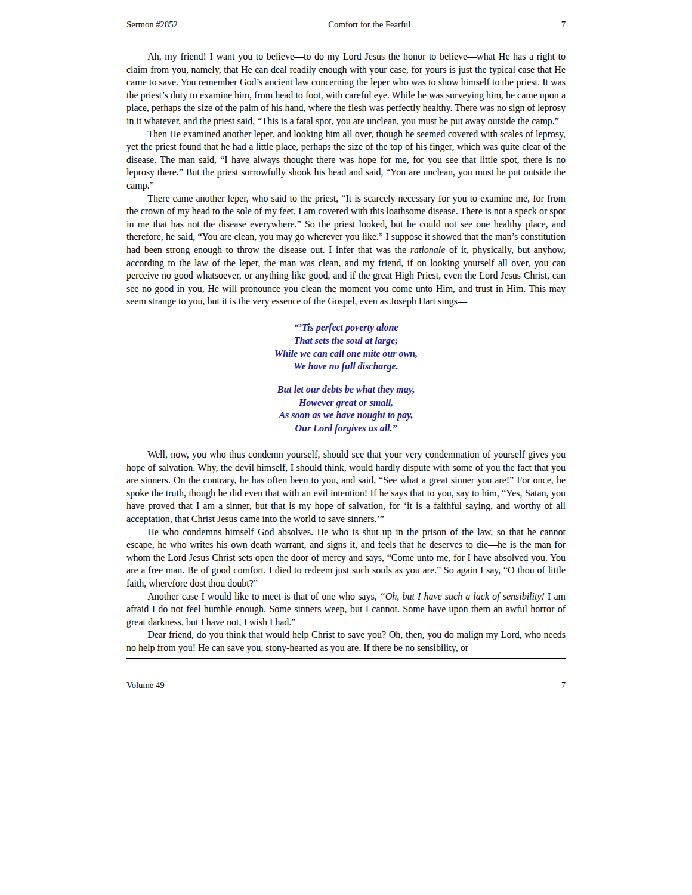Sermon #2852 Comfort for the Fearful 7
Ah, my friend! I want you to believe—to do my Lord Jesus the honor to believe—what He has a right to claim from you, namely, that He can deal readily enough with your case, for yours is just the typical case that He came to save. You remember God’s ancient law concerning the leper who was to show himself to the priest. It was the priest’s duty to examine him, from head to foot, with careful eye. While he was surveying him, he came upon a place, perhaps the size of the palm of his hand, where the flesh was perfectly healthy. There was no sign of leprosy in it whatever, and the priest said, “This is a fatal spot, you are unclean, you must be put away outside the camp.”
Then He examined another leper, and looking him all over, though he seemed covered with scales of leprosy, yet the priest found that he had a little place, perhaps the size of the top of his finger, which was quite clear of the disease. The man said, “I have always thought there was hope for me, for you see that little spot, there is no leprosy there.” But the priest sorrowfully shook his head and said, “You are unclean, you must be put outside the camp.”
There came another leper, who said to the priest, “It is scarcely necessary for you to examine me, for from the crown of my head to the sole of my feet, I am covered with this loathsome disease. There is not a speck or spot in me that has not the disease everywhere.” So the priest looked, but he could not see one healthy place, and therefore, he said, “You are clean, you may go wherever you like.” I suppose it showed that the man’s constitution had been strong enough to throw the disease out. I infer that was the rationale of it, physically, but anyhow, according to the law of the leper, the man was clean, and my friend, if on looking yourself all over, you can perceive no good whatsoever, or anything like good, and if the great High Priest, even the Lord Jesus Christ, can see no good in you, He will pronounce you clean the moment you come unto Him, and trust in Him. This may seem strange to you, but it is the very essence of the Gospel, even as Joseph Hart sings—
“’Tis perfect poverty alone
That sets the soul at large;
While we can call one mite our own,
We have no full discharge.
But let our debts be what they may,
However great or small,
As soon as we have nought to pay,
Our Lord forgives us all.”
Well, now, you who thus condemn yourself, should see that your very condemnation of yourself gives you hope of salvation. Why, the devil himself, I should think, would hardly dispute with some of you the fact that you are sinners. On the contrary, he has often been to you, and said, “See what a great sinner you are!” For once, he spoke the truth, though he did even that with an evil intention! If he says that to you, say to him, “Yes, Satan, you have proved that I am a sinner, but that is my hope of salvation, for ‘it is a faithful saying, and worthy of all acceptation, that Christ Jesus came into the world to save sinners.’”
He who condemns himself God absolves. He who is shut up in the prison of the law, so that he cannot escape, he who writes his own death warrant, and signs it, and feels that he deserves to die—he is the man for whom the Lord Jesus Christ sets open the door of mercy and says, “Come unto me, for I have absolved you. You are a free man. Be of good comfort. I died to redeem just such souls as you are.” So again I say, “O thou of little faith, wherefore dost thou doubt?”
Another case I would like to meet is that of one who says, “Oh, but I have such a lack of sensibility! I am afraid I do not feel humble enough. Some sinners weep, but I cannot. Some have upon them an awful horror of great darkness, but I have not, I wish I had.”
Dear friend, do you think that would help Christ to save you? Oh, then, you do malign my Lord, who needs no help from you! He can save you, stony-hearted as you are. If there be no sensibility, or
Volume 49 7